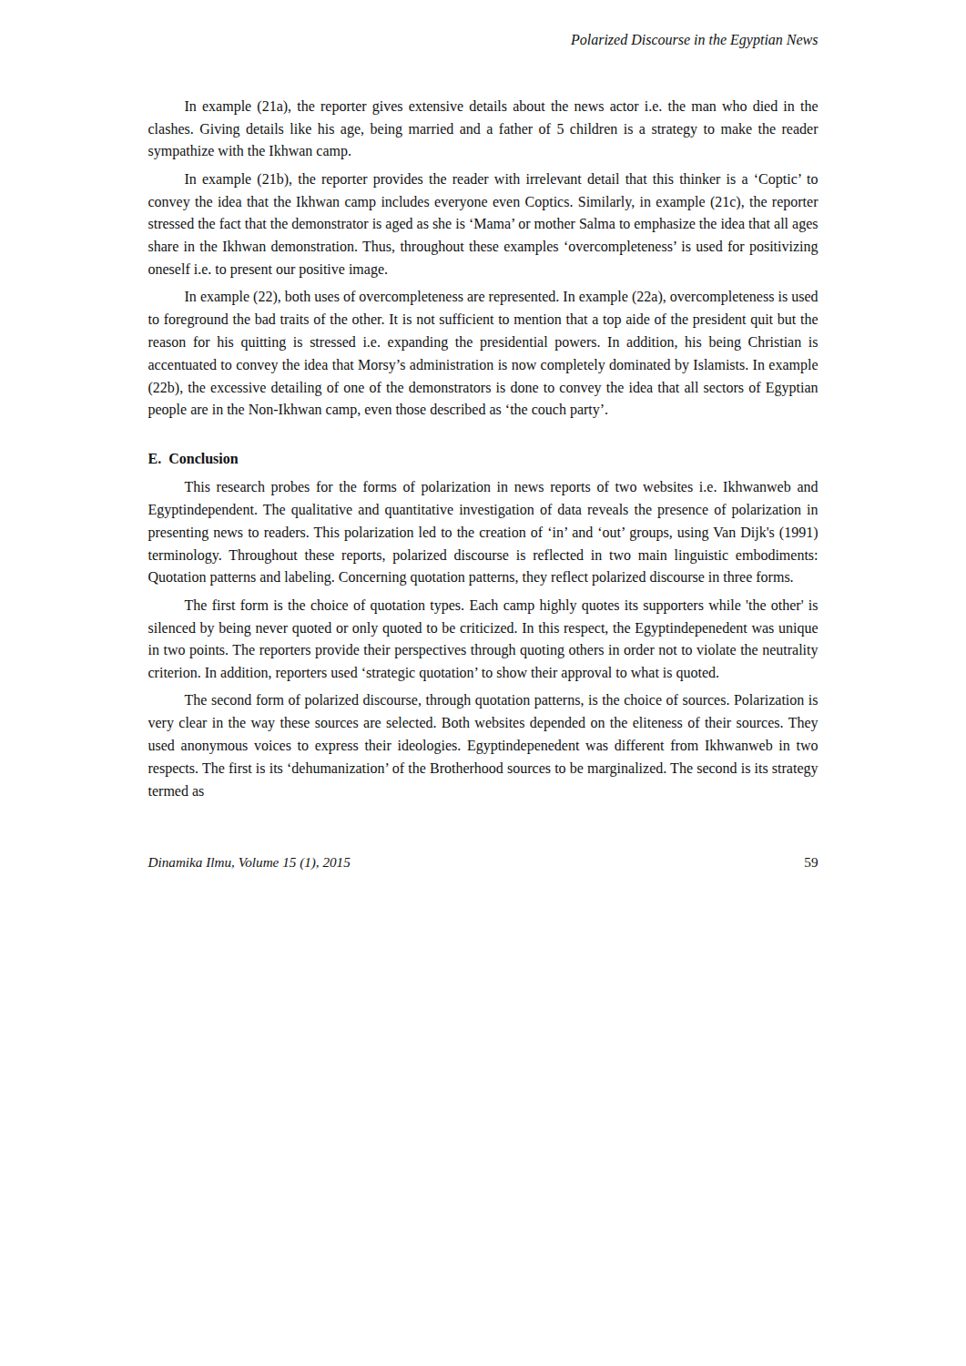Polarized Discourse in the Egyptian News
In example (21a), the reporter gives extensive details about the news actor i.e. the man who died in the clashes. Giving details like his age, being married and a father of 5 children is a strategy to make the reader sympathize with the Ikhwan camp.
In example (21b), the reporter provides the reader with irrelevant detail that this thinker is a ‘Coptic’ to convey the idea that the Ikhwan camp includes everyone even Coptics. Similarly, in example (21c), the reporter stressed the fact that the demonstrator is aged as she is ‘Mama’ or mother Salma to emphasize the idea that all ages share in the Ikhwan demonstration. Thus, throughout these examples ‘overcompleteness’ is used for positivizing oneself i.e. to present our positive image.
In example (22), both uses of overcompleteness are represented. In example (22a), overcompleteness is used to foreground the bad traits of the other. It is not sufficient to mention that a top aide of the president quit but the reason for his quitting is stressed i.e. expanding the presidential powers. In addition, his being Christian is accentuated to convey the idea that Morsy’s administration is now completely dominated by Islamists. In example (22b), the excessive detailing of one of the demonstrators is done to convey the idea that all sectors of Egyptian people are in the Non-Ikhwan camp, even those described as ‘the couch party’.
E. Conclusion
This research probes for the forms of polarization in news reports of two websites i.e. Ikhwanweb and Egyptindependent. The qualitative and quantitative investigation of data reveals the presence of polarization in presenting news to readers. This polarization led to the creation of ‘in’ and ‘out’ groups, using Van Dijk's (1991) terminology. Throughout these reports, polarized discourse is reflected in two main linguistic embodiments: Quotation patterns and labeling. Concerning quotation patterns, they reflect polarized discourse in three forms.
The first form is the choice of quotation types. Each camp highly quotes its supporters while 'the other' is silenced by being never quoted or only quoted to be criticized. In this respect, the Egyptindepenedent was unique in two points. The reporters provide their perspectives through quoting others in order not to violate the neutrality criterion. In addition, reporters used ‘strategic quotation’ to show their approval to what is quoted.
The second form of polarized discourse, through quotation patterns, is the choice of sources. Polarization is very clear in the way these sources are selected. Both websites depended on the eliteness of their sources. They used anonymous voices to express their ideologies. Egyptindepenedent was different from Ikhwanweb in two respects. The first is its ‘dehumanization’ of the Brotherhood sources to be marginalized. The second is its strategy termed as
Dinamika Ilmu, Volume 15 (1), 2015 59